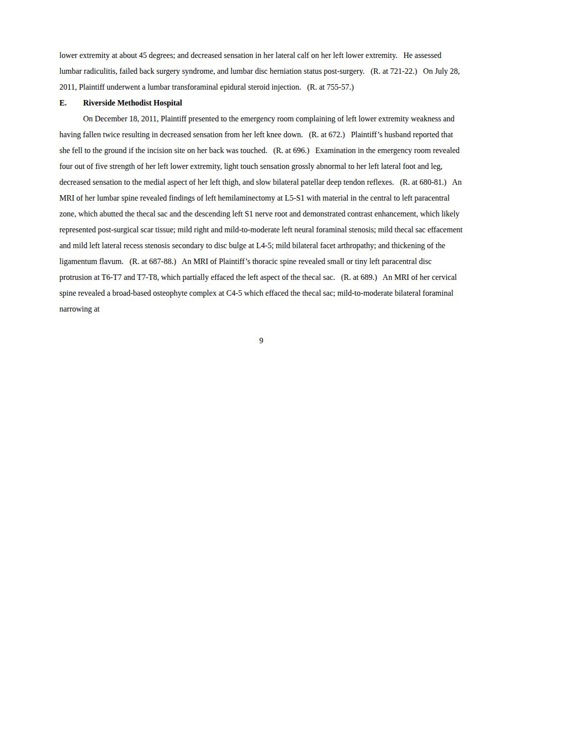lower extremity at about 45 degrees; and decreased sensation in her lateral calf on her left lower extremity. He assessed lumbar radiculitis, failed back surgery syndrome, and lumbar disc herniation status post-surgery. (R. at 721-22.) On July 28, 2011, Plaintiff underwent a lumbar transforaminal epidural steroid injection. (R. at 755-57.)
E. Riverside Methodist Hospital
On December 18, 2011, Plaintiff presented to the emergency room complaining of left lower extremity weakness and having fallen twice resulting in decreased sensation from her left knee down. (R. at 672.) Plaintiff’s husband reported that she fell to the ground if the incision site on her back was touched. (R. at 696.) Examination in the emergency room revealed four out of five strength of her left lower extremity, light touch sensation grossly abnormal to her left lateral foot and leg, decreased sensation to the medial aspect of her left thigh, and slow bilateral patellar deep tendon reflexes. (R. at 680-81.) An MRI of her lumbar spine revealed findings of left hemilaminectomy at L5-S1 with material in the central to left paracentral zone, which abutted the thecal sac and the descending left S1 nerve root and demonstrated contrast enhancement, which likely represented post-surgical scar tissue; mild right and mild-to-moderate left neural foraminal stenosis; mild thecal sac effacement and mild left lateral recess stenosis secondary to disc bulge at L4-5; mild bilateral facet arthropathy; and thickening of the ligamentum flavum. (R. at 687-88.) An MRI of Plaintiff’s thoracic spine revealed small or tiny left paracentral disc protrusion at T6-T7 and T7-T8, which partially effaced the left aspect of the thecal sac. (R. at 689.) An MRI of her cervical spine revealed a broad-based osteophyte complex at C4-5 which effaced the thecal sac; mild-to-moderate bilateral foraminal narrowing at
9